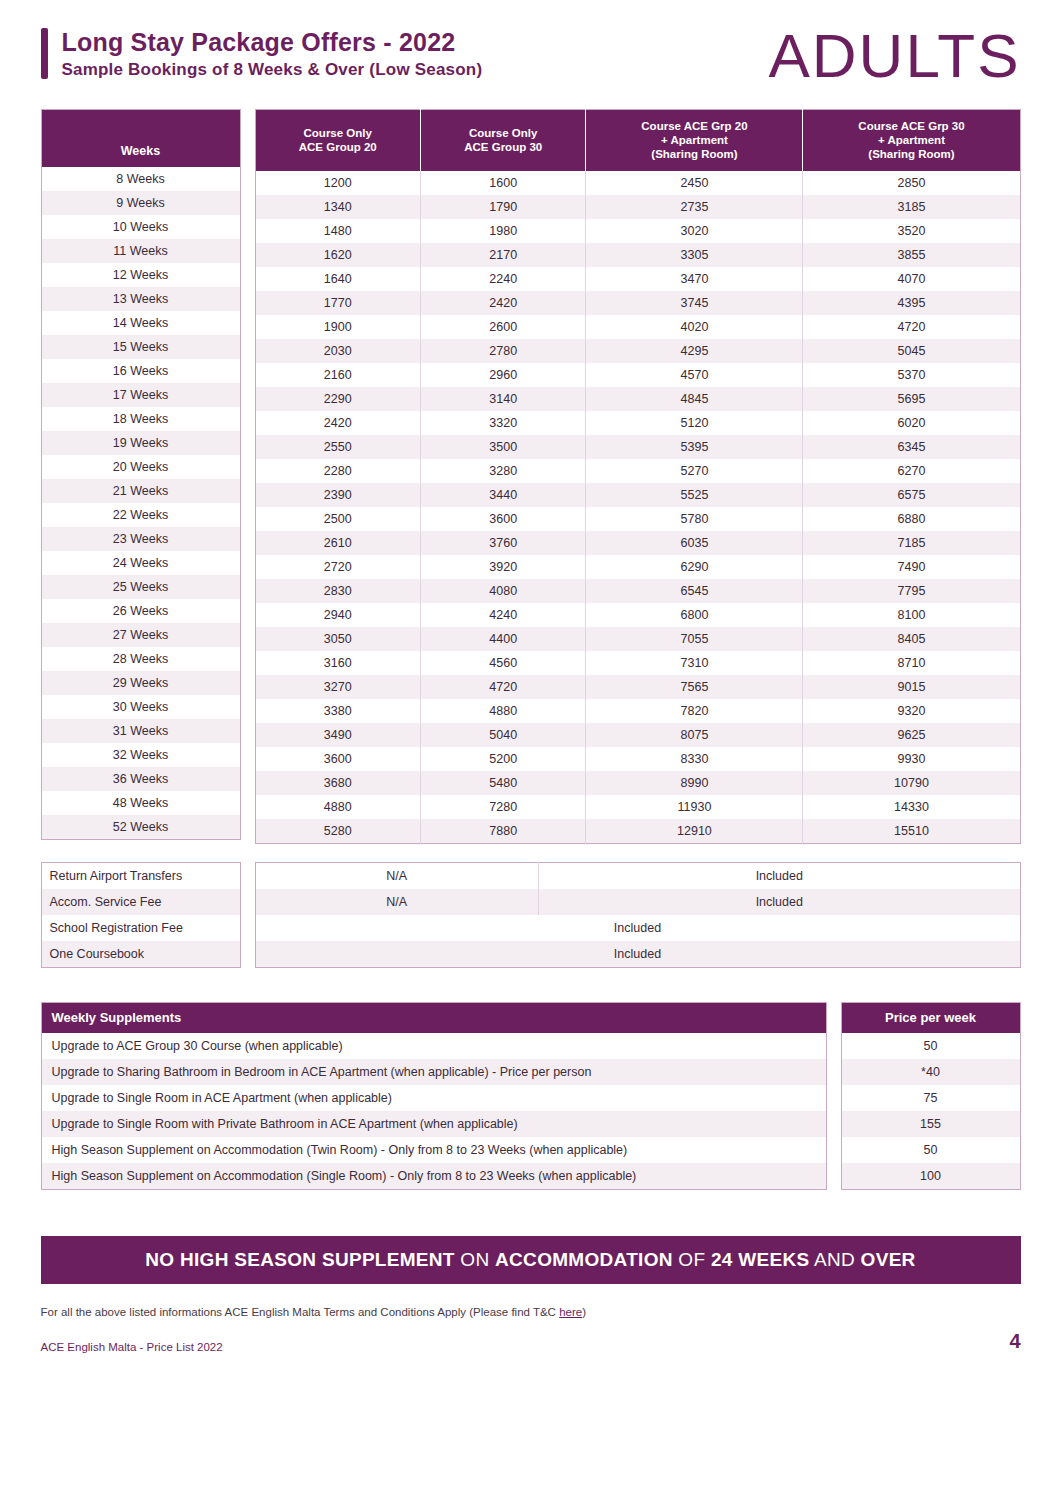Long Stay Package Offers - 2022 Sample Bookings of 8 Weeks & Over (Low Season)
ADULTS
| Weeks |
| --- |
| 8 Weeks |
| 9 Weeks |
| 10 Weeks |
| 11 Weeks |
| 12 Weeks |
| 13 Weeks |
| 14 Weeks |
| 15 Weeks |
| 16 Weeks |
| 17 Weeks |
| 18 Weeks |
| 19 Weeks |
| 20 Weeks |
| 21 Weeks |
| 22 Weeks |
| 23 Weeks |
| 24 Weeks |
| 25 Weeks |
| 26 Weeks |
| 27 Weeks |
| 28 Weeks |
| 29 Weeks |
| 30 Weeks |
| 31 Weeks |
| 32 Weeks |
| 36 Weeks |
| 48 Weeks |
| 52 Weeks |
| Course Only ACE Group 20 | Course Only ACE Group 30 | Course ACE Grp 20 + Apartment (Sharing Room) | Course ACE Grp 30 + Apartment (Sharing Room) |
| --- | --- | --- | --- |
| 1200 | 1600 | 2450 | 2850 |
| 1340 | 1790 | 2735 | 3185 |
| 1480 | 1980 | 3020 | 3520 |
| 1620 | 2170 | 3305 | 3855 |
| 1640 | 2240 | 3470 | 4070 |
| 1770 | 2420 | 3745 | 4395 |
| 1900 | 2600 | 4020 | 4720 |
| 2030 | 2780 | 4295 | 5045 |
| 2160 | 2960 | 4570 | 5370 |
| 2290 | 3140 | 4845 | 5695 |
| 2420 | 3320 | 5120 | 6020 |
| 2550 | 3500 | 5395 | 6345 |
| 2280 | 3280 | 5270 | 6270 |
| 2390 | 3440 | 5525 | 6575 |
| 2500 | 3600 | 5780 | 6880 |
| 2610 | 3760 | 6035 | 7185 |
| 2720 | 3920 | 6290 | 7490 |
| 2830 | 4080 | 6545 | 7795 |
| 2940 | 4240 | 6800 | 8100 |
| 3050 | 4400 | 7055 | 8405 |
| 3160 | 4560 | 7310 | 8710 |
| 3270 | 4720 | 7565 | 9015 |
| 3380 | 4880 | 7820 | 9320 |
| 3490 | 5040 | 8075 | 9625 |
| 3600 | 5200 | 8330 | 9930 |
| 3680 | 5480 | 8990 | 10790 |
| 4880 | 7280 | 11930 | 14330 |
| 5280 | 7880 | 12910 | 15510 |
| Return Airport Transfers |
| Accom. Service Fee |
| School Registration Fee |
| One Coursebook |
| N/A | Included |
| N/A | Included |
| Included |
| Included |
| Weekly Supplements |
| --- |
| Upgrade to ACE Group 30 Course (when applicable) |
| Upgrade to Sharing Bathroom in Bedroom in ACE Apartment (when applicable) - Price per person |
| Upgrade to Single Room in ACE Apartment (when applicable) |
| Upgrade to Single Room with Private Bathroom in ACE Apartment (when applicable) |
| High Season Supplement on Accommodation (Twin Room) - Only from 8 to 23 Weeks (when applicable) |
| High Season Supplement on Accommodation (Single Room) - Only from 8 to 23 Weeks (when applicable) |
| Price per week |
| --- |
| 50 |
| *40 |
| 75 |
| 155 |
| 50 |
| 100 |
NO HIGH SEASON SUPPLEMENT ON ACCOMMODATION OF 24 WEEKS AND OVER
For all the above listed informations ACE English Malta Terms and Conditions Apply (Please find T&C here)
ACE English Malta - Price List 2022 4